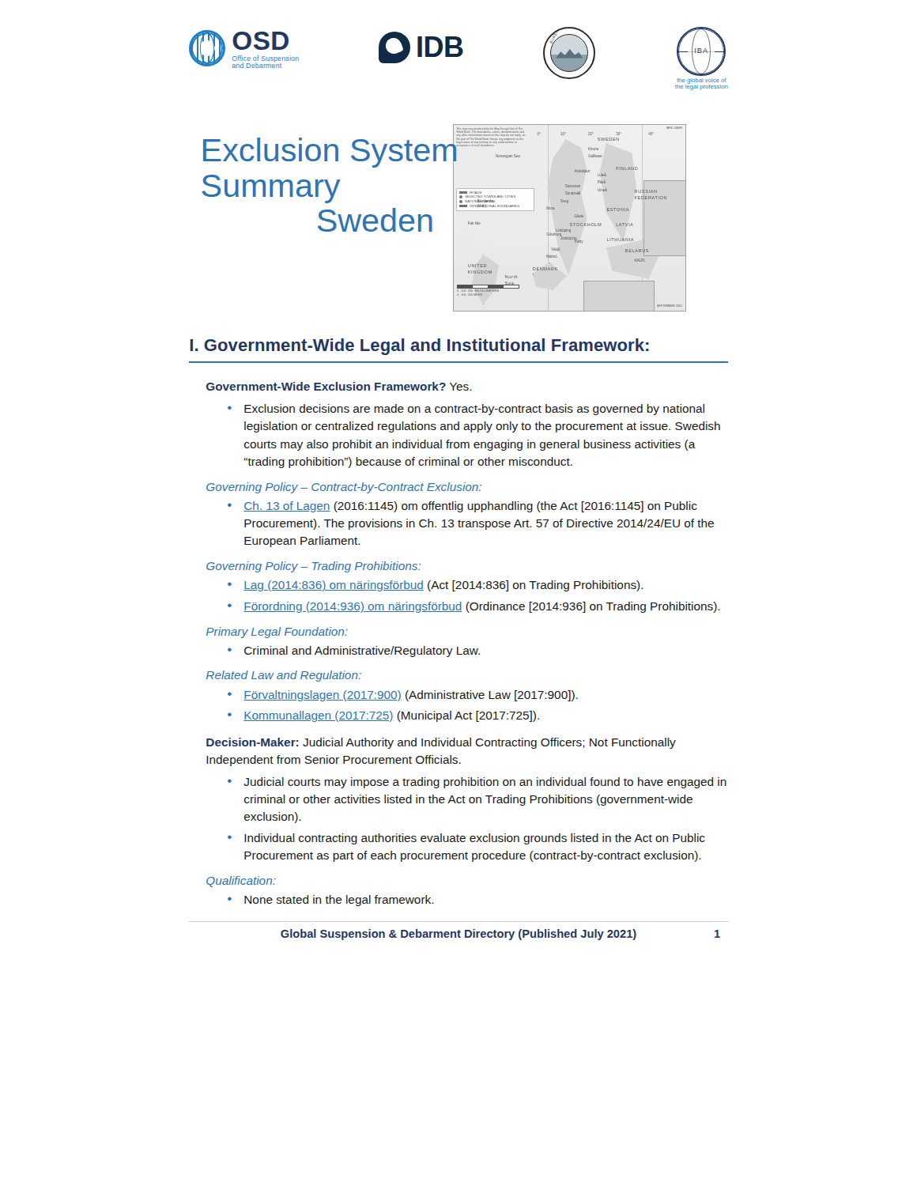OSD
Office of Suspension
and Debarment
IDB
BUREAU DE L'INSPECTEUR GÉNÉRAL
IBA
the global voice of
the legal profession
This map was produced by the Map Design Unit of The World Bank. The boundaries, colors, denominations and any other information shown on this map do not imply, on the part of The World Bank Group, any judgment on the legal status of any territory, or any endorsement or acceptance of such boundaries.
IBRD 33699
ROADS
SELECTED TOWNS AND CITIES
NATIONAL CAPITAL
INTERNATIONAL BOUNDARIES
Norwegian Sea
Kiruna
Gällivare
Arvidsjaur
Luleå
Piteå
Umeå
Storuman
Sundsvall
Sveg
Mora
Gävle
STOCKHOLM
Linköping
Göteborg
Jönköping
Visby
Växjö
Malmö
SWEDEN
FINLAND
ESTONIA
LATVIA
LITHUANIA
BELARUS
RUSSIAN
FEDERATION
UNITED
KINGDOM
DENMARK
North
Sea
Shetlands
(U.K.)
Fair Isle
KALIN.
0°
10°
20°
30°
40°
0 100 200 300 KILOMETERS
0 100 200 MILES
SEPTEMBER 2001
Exclusion System SummarySweden
I. Government-Wide Legal and Institutional Framework:
Government-Wide Exclusion Framework? Yes.
Exclusion decisions are made on a contract-by-contract basis as governed by national legislation or centralized regulations and apply only to the procurement at issue. Swedish courts may also prohibit an individual from engaging in general business activities (a “trading prohibition”) because of criminal or other misconduct.
Governing Policy – Contract-by-Contract Exclusion:
Ch. 13 of Lagen (2016:1145) om offentlig upphandling (the Act [2016:1145] on Public Procurement). The provisions in Ch. 13 transpose Art. 57 of Directive 2014/24/EU of the European Parliament.
Governing Policy – Trading Prohibitions:
Lag (2014:836) om näringsförbud (Act [2014:836] on Trading Prohibitions).
Förordning (2014:936) om näringsförbud (Ordinance [2014:936] on Trading Prohibitions).
Primary Legal Foundation:
Criminal and Administrative/Regulatory Law.
Related Law and Regulation:
Förvaltningslagen (2017:900) (Administrative Law [2017:900]).
Kommunallagen (2017:725) (Municipal Act [2017:725]).
Decision-Maker: Judicial Authority and Individual Contracting Officers; Not Functionally Independent from Senior Procurement Officials.
Judicial courts may impose a trading prohibition on an individual found to have engaged in criminal or other activities listed in the Act on Trading Prohibitions (government-wide exclusion).
Individual contracting authorities evaluate exclusion grounds listed in the Act on Public Procurement as part of each procurement procedure (contract-by-contract exclusion).
Qualification:
None stated in the legal framework.
Global Suspension & Debarment Directory (Published July 2021) 1